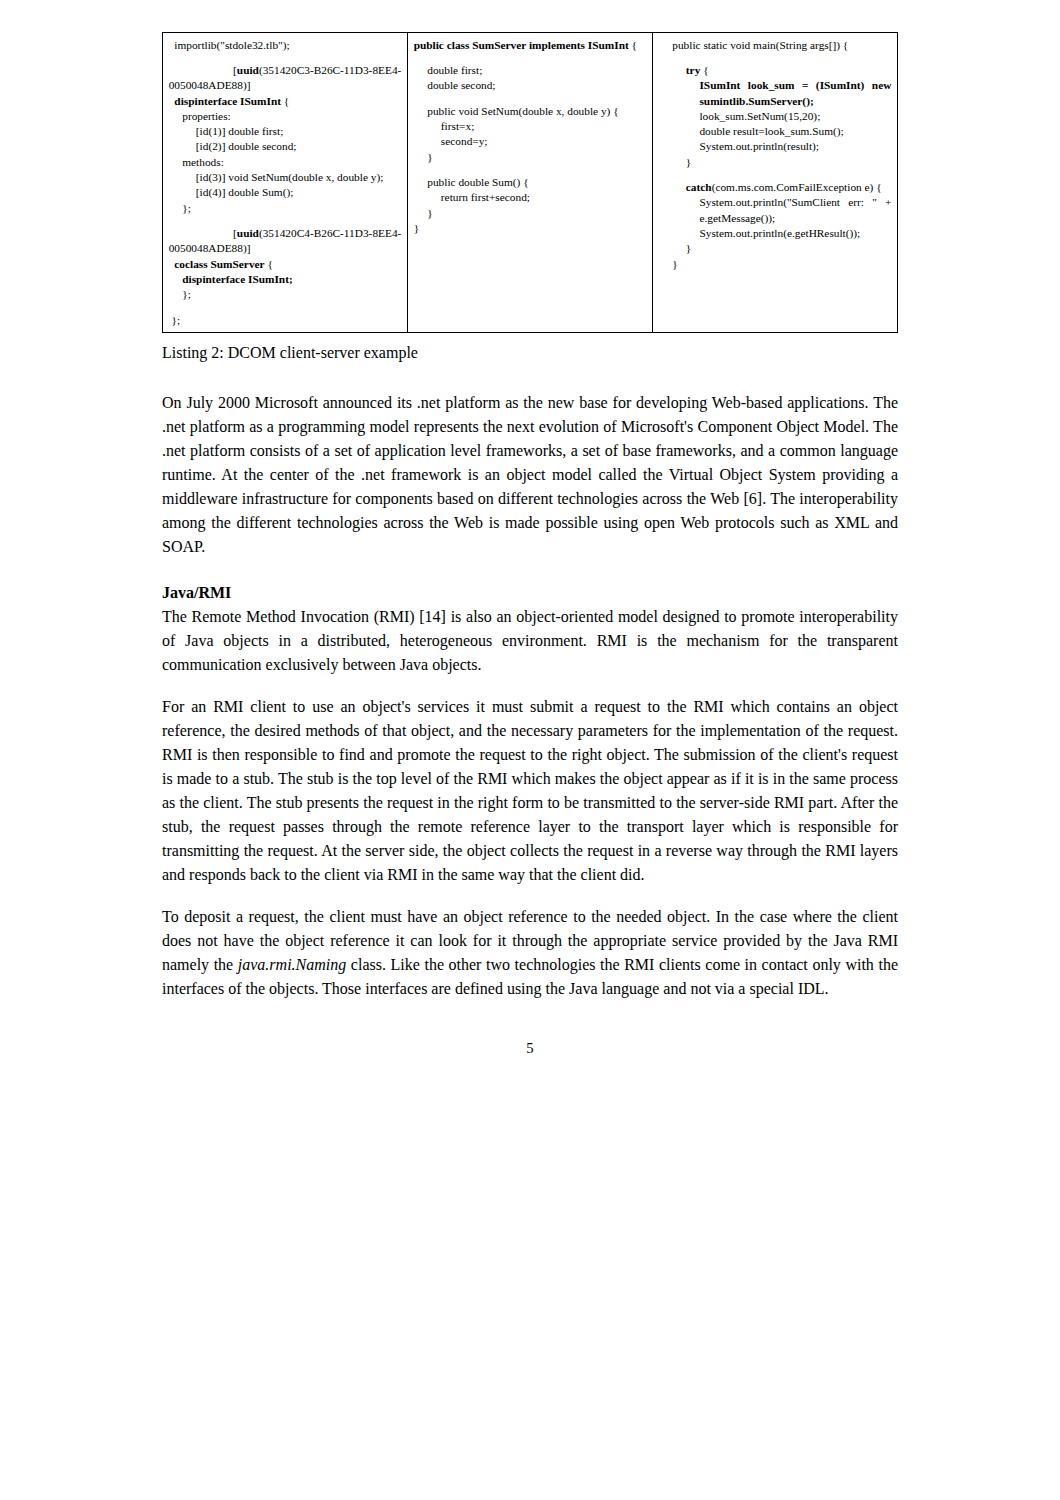| importlib("stdole32.tlb"); [ uuid (351420C3-B26C-11D3-8EE4-0050048ADE88)] dispinterface ISumInt { properties: [id(1)] double first; [id(2)] double second; methods: [id(3)] void SetNum(double x, double y); [id(4)] double Sum(); }; [ uuid (351420C4-B26C-11D3-8EE4-0050048ADE88)] coclass SumServer { dispinterface ISumInt; }; }; | public class SumServer implements ISumInt { double first; double second; public void SetNum(double x, double y) { first=x; second=y; } public double Sum() { return first+second; } } | public static void main(String args[]) { try { ISumInt look_sum = (ISumInt) new sumintlib.SumServer(); look_sum.SetNum(15,20); double result=look_sum.Sum(); System.out.println(result); } catch (com.ms.com.ComFailException e) { System.out.println("SumClient err: " + e.getMessage()); System.out.println(e.getHResult()); } } |
Listing 2: DCOM client-server example
On July 2000 Microsoft announced its .net platform as the new base for developing Web-based applications. The .net platform as a programming model represents the next evolution of Microsoft's Component Object Model. The .net platform consists of a set of application level frameworks, a set of base frameworks, and a common language runtime. At the center of the .net framework is an object model called the Virtual Object System providing a middleware infrastructure for components based on different technologies across the Web [6]. The interoperability among the different technologies across the Web is made possible using open Web protocols such as XML and SOAP.
Java/RMI
The Remote Method Invocation (RMI) [14] is also an object-oriented model designed to promote interoperability of Java objects in a distributed, heterogeneous environment. RMI is the mechanism for the transparent communication exclusively between Java objects.
For an RMI client to use an object's services it must submit a request to the RMI which contains an object reference, the desired methods of that object, and the necessary parameters for the implementation of the request. RMI is then responsible to find and promote the request to the right object. The submission of the client's request is made to a stub. The stub is the top level of the RMI which makes the object appear as if it is in the same process as the client. The stub presents the request in the right form to be transmitted to the server-side RMI part. After the stub, the request passes through the remote reference layer to the transport layer which is responsible for transmitting the request. At the server side, the object collects the request in a reverse way through the RMI layers and responds back to the client via RMI in the same way that the client did.
To deposit a request, the client must have an object reference to the needed object. In the case where the client does not have the object reference it can look for it through the appropriate service provided by the Java RMI namely the java.rmi.Naming class. Like the other two technologies the RMI clients come in contact only with the interfaces of the objects. Those interfaces are defined using the Java language and not via a special IDL.
5